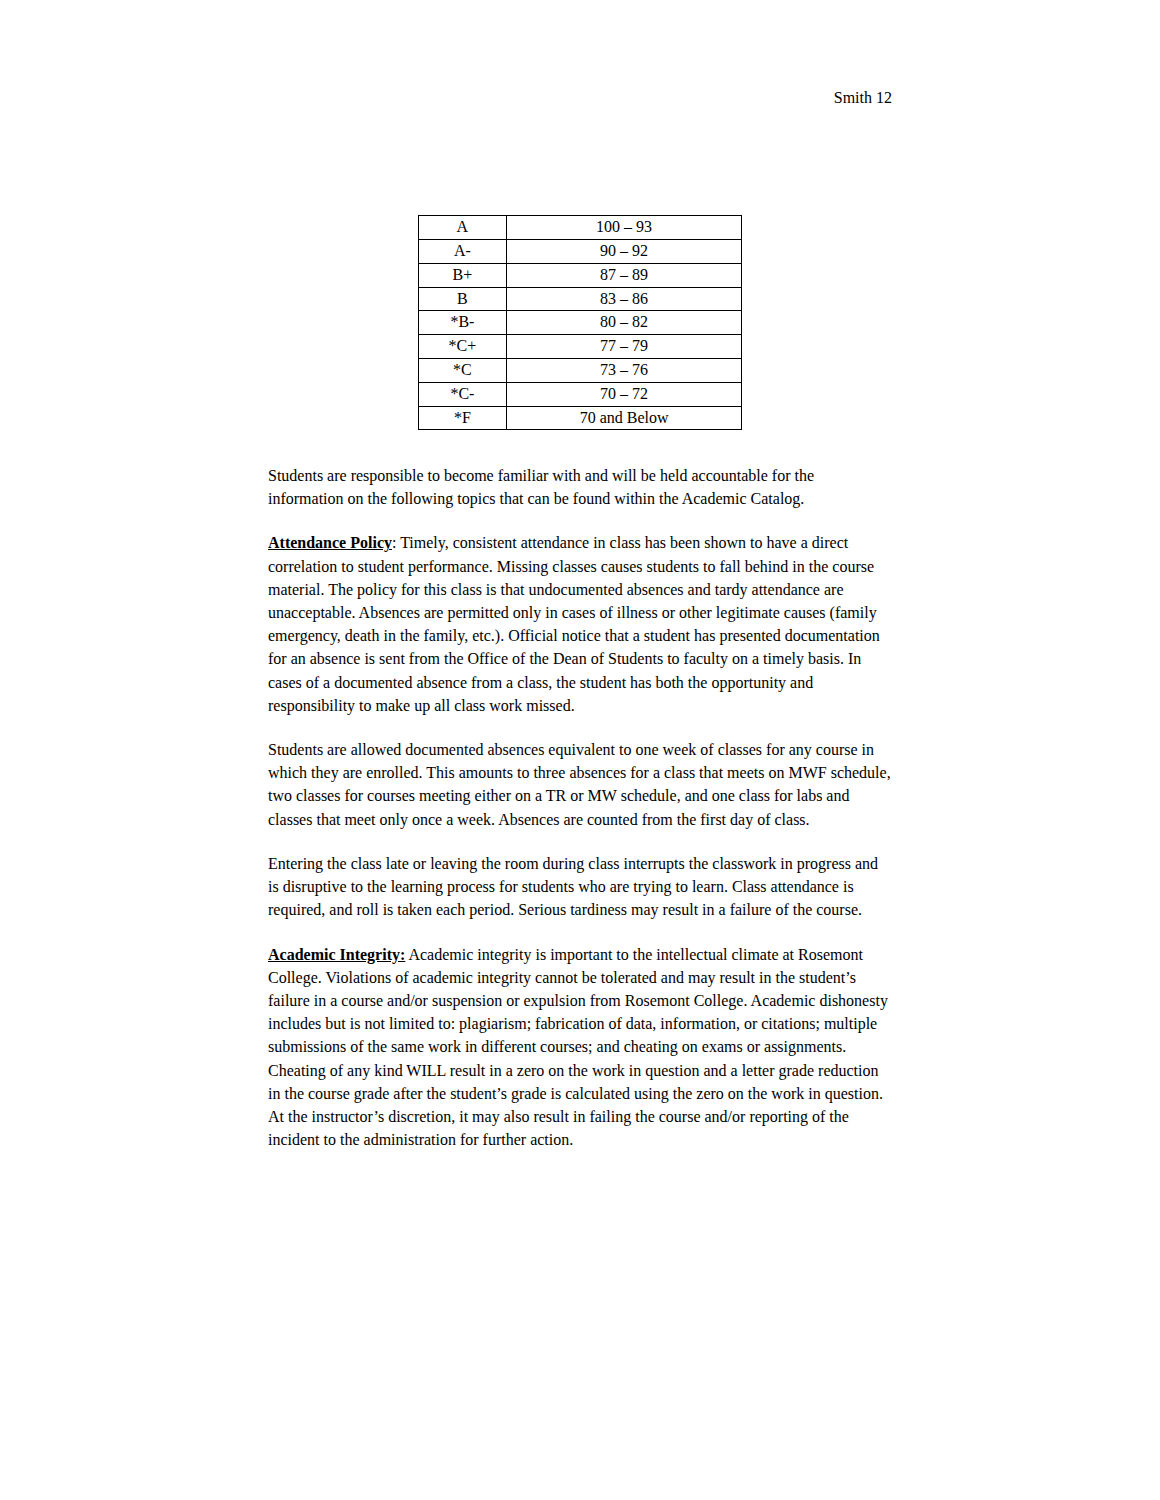Smith 12
| A | 100 – 93 |
| A- | 90 – 92 |
| B+ | 87 – 89 |
| B | 83 – 86 |
| *B- | 80 – 82 |
| *C+ | 77 – 79 |
| *C | 73 – 76 |
| *C- | 70 – 72 |
| *F | 70 and Below |
Students are responsible to become familiar with and will be held accountable for the information on the following topics that can be found within the Academic Catalog.
Attendance Policy: Timely, consistent attendance in class has been shown to have a direct correlation to student performance. Missing classes causes students to fall behind in the course material. The policy for this class is that undocumented absences and tardy attendance are unacceptable. Absences are permitted only in cases of illness or other legitimate causes (family emergency, death in the family, etc.). Official notice that a student has presented documentation for an absence is sent from the Office of the Dean of Students to faculty on a timely basis. In cases of a documented absence from a class, the student has both the opportunity and responsibility to make up all class work missed.
Students are allowed documented absences equivalent to one week of classes for any course in which they are enrolled. This amounts to three absences for a class that meets on MWF schedule, two classes for courses meeting either on a TR or MW schedule, and one class for labs and classes that meet only once a week. Absences are counted from the first day of class.
Entering the class late or leaving the room during class interrupts the classwork in progress and is disruptive to the learning process for students who are trying to learn. Class attendance is required, and roll is taken each period. Serious tardiness may result in a failure of the course.
Academic Integrity: Academic integrity is important to the intellectual climate at Rosemont College. Violations of academic integrity cannot be tolerated and may result in the student’s failure in a course and/or suspension or expulsion from Rosemont College. Academic dishonesty includes but is not limited to: plagiarism; fabrication of data, information, or citations; multiple submissions of the same work in different courses; and cheating on exams or assignments. Cheating of any kind WILL result in a zero on the work in question and a letter grade reduction in the course grade after the student’s grade is calculated using the zero on the work in question. At the instructor’s discretion, it may also result in failing the course and/or reporting of the incident to the administration for further action.